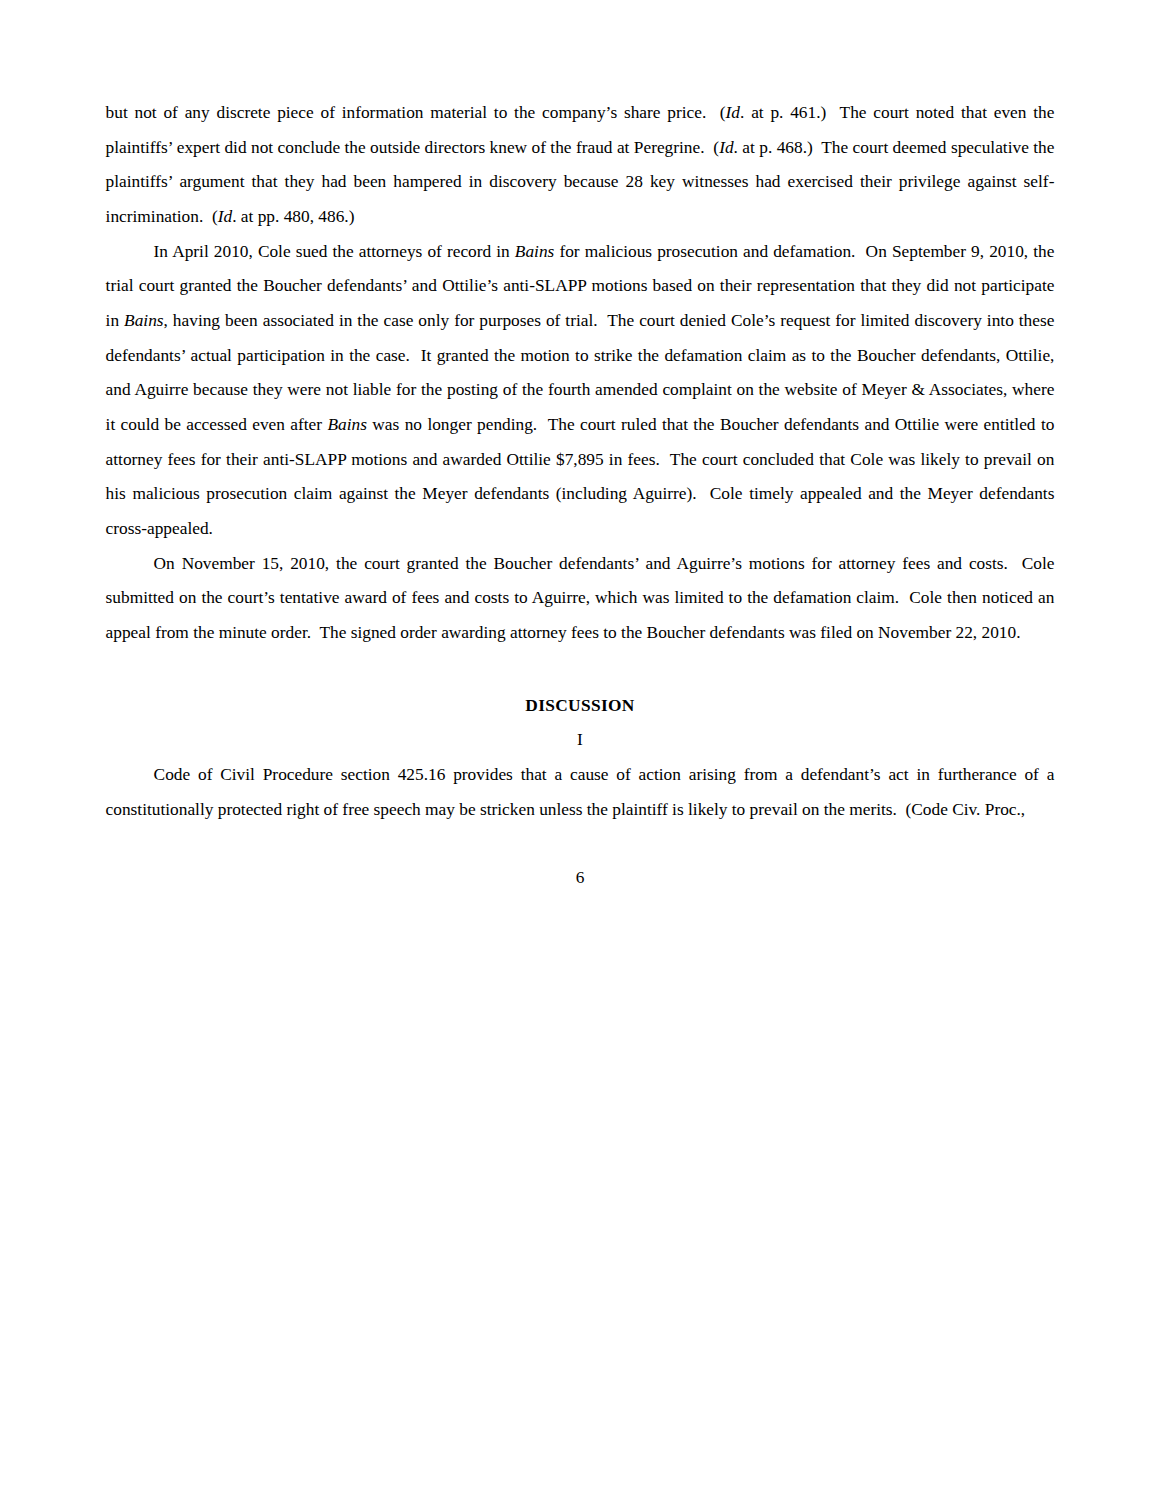but not of any discrete piece of information material to the company’s share price. (Id. at p. 461.) The court noted that even the plaintiffs’ expert did not conclude the outside directors knew of the fraud at Peregrine. (Id. at p. 468.) The court deemed speculative the plaintiffs’ argument that they had been hampered in discovery because 28 key witnesses had exercised their privilege against self-incrimination. (Id. at pp. 480, 486.)
In April 2010, Cole sued the attorneys of record in Bains for malicious prosecution and defamation. On September 9, 2010, the trial court granted the Boucher defendants’ and Ottilie’s anti-SLAPP motions based on their representation that they did not participate in Bains, having been associated in the case only for purposes of trial. The court denied Cole’s request for limited discovery into these defendants’ actual participation in the case. It granted the motion to strike the defamation claim as to the Boucher defendants, Ottilie, and Aguirre because they were not liable for the posting of the fourth amended complaint on the website of Meyer & Associates, where it could be accessed even after Bains was no longer pending. The court ruled that the Boucher defendants and Ottilie were entitled to attorney fees for their anti-SLAPP motions and awarded Ottilie $7,895 in fees. The court concluded that Cole was likely to prevail on his malicious prosecution claim against the Meyer defendants (including Aguirre). Cole timely appealed and the Meyer defendants cross-appealed.
On November 15, 2010, the court granted the Boucher defendants’ and Aguirre’s motions for attorney fees and costs. Cole submitted on the court’s tentative award of fees and costs to Aguirre, which was limited to the defamation claim. Cole then noticed an appeal from the minute order. The signed order awarding attorney fees to the Boucher defendants was filed on November 22, 2010.
DISCUSSION
I
Code of Civil Procedure section 425.16 provides that a cause of action arising from a defendant’s act in furtherance of a constitutionally protected right of free speech may be stricken unless the plaintiff is likely to prevail on the merits. (Code Civ. Proc.,
6